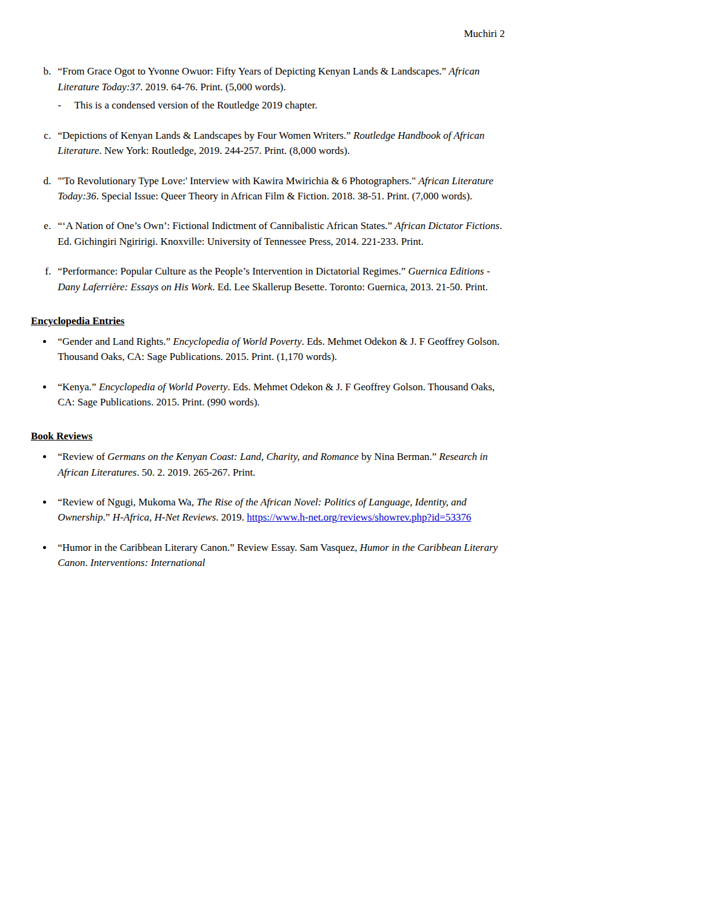Muchiri 2
“From Grace Ogot to Yvonne Owuor: Fifty Years of Depicting Kenyan Lands & Landscapes.” African Literature Today:37. 2019. 64-76. Print. (5,000 words).
This is a condensed version of the Routledge 2019 chapter.
“Depictions of Kenyan Lands & Landscapes by Four Women Writers.” Routledge Handbook of African Literature. New York: Routledge, 2019. 244-257. Print. (8,000 words).
"'To Revolutionary Type Love:' Interview with Kawira Mwirichia & 6 Photographers." African Literature Today:36. Special Issue: Queer Theory in African Film & Fiction. 2018. 38-51. Print. (7,000 words).
“‘A Nation of One’s Own’: Fictional Indictment of Cannibalistic African States.” African Dictator Fictions. Ed. Gichingiri Ngiririgi. Knoxville: University of Tennessee Press, 2014. 221-233. Print.
“Performance: Popular Culture as the People’s Intervention in Dictatorial Regimes.” Guernica Editions - Dany Laferrière: Essays on His Work. Ed. Lee Skallerup Besette. Toronto: Guernica, 2013. 21-50. Print.
Encyclopedia Entries
“Gender and Land Rights.” Encyclopedia of World Poverty. Eds. Mehmet Odekon & J. F Geoffrey Golson. Thousand Oaks, CA: Sage Publications. 2015. Print. (1,170 words).
“Kenya.” Encyclopedia of World Poverty. Eds. Mehmet Odekon & J. F Geoffrey Golson. Thousand Oaks, CA: Sage Publications. 2015. Print. (990 words).
Book Reviews
“Review of Germans on the Kenyan Coast: Land, Charity, and Romance by Nina Berman.” Research in African Literatures. 50. 2. 2019. 265-267. Print.
“Review of Ngugi, Mukoma Wa, The Rise of the African Novel: Politics of Language, Identity, and Ownership.” H-Africa, H-Net Reviews. 2019. https://www.h-net.org/reviews/showrev.php?id=53376
“Humor in the Caribbean Literary Canon.” Review Essay. Sam Vasquez, Humor in the Caribbean Literary Canon. Interventions: International